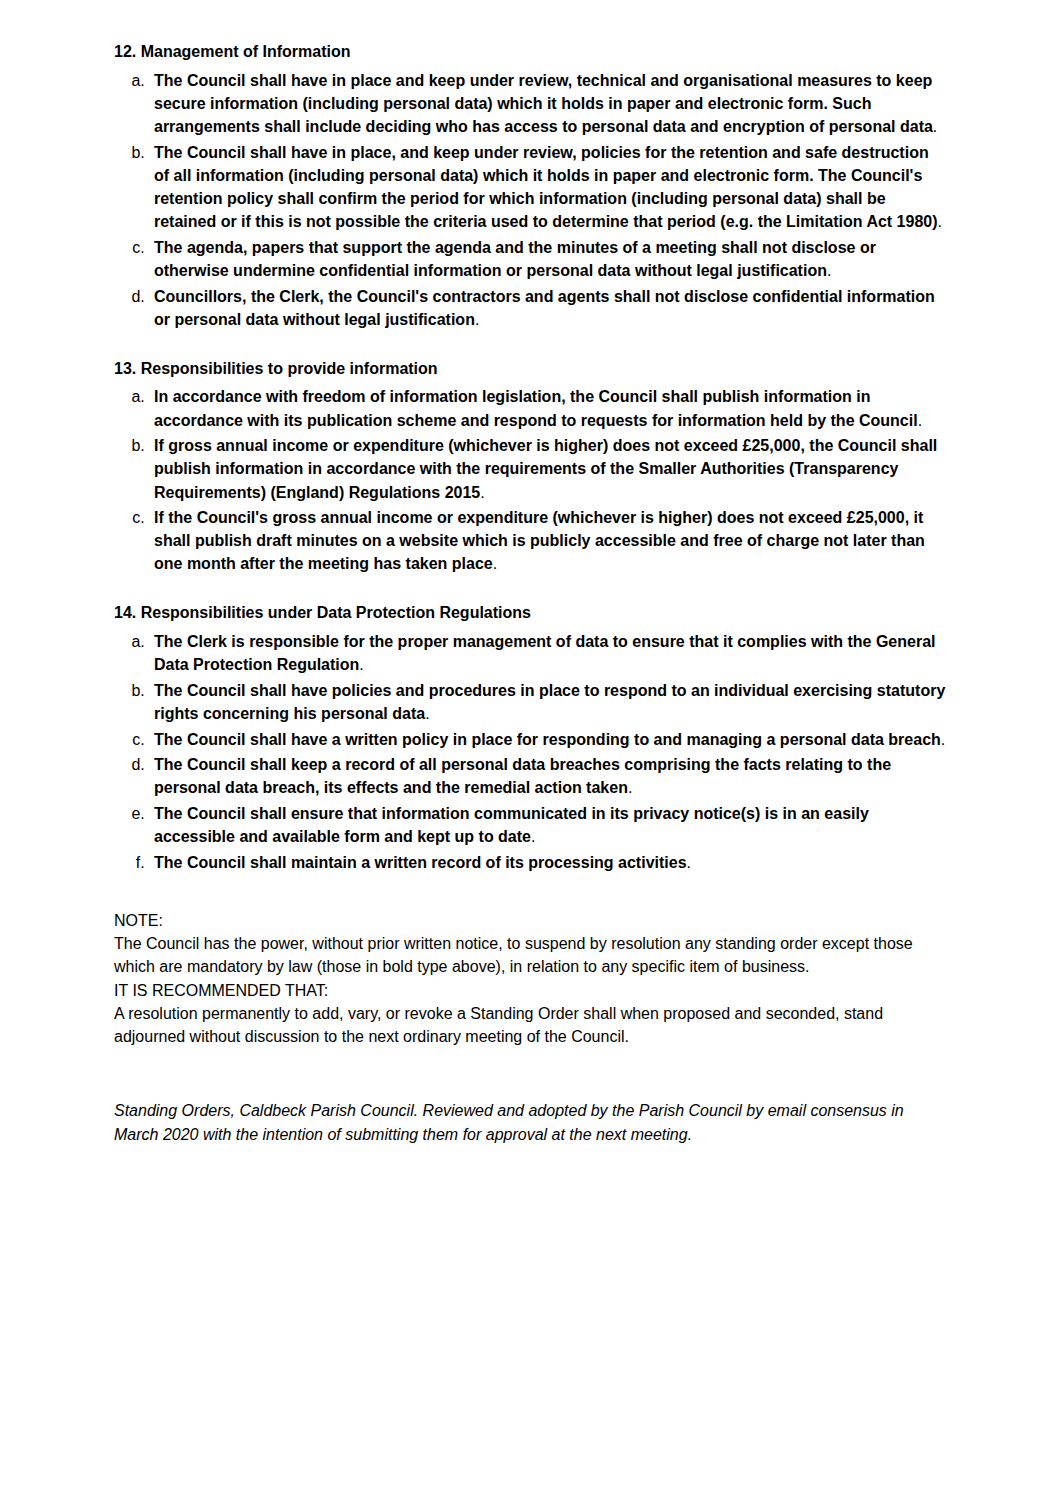12. Management of Information
The Council shall have in place and keep under review, technical and organisational measures to keep secure information (including personal data) which it holds in paper and electronic form. Such arrangements shall include deciding who has access to personal data and encryption of personal data.
The Council shall have in place, and keep under review, policies for the retention and safe destruction of all information (including personal data) which it holds in paper and electronic form. The Council's retention policy shall confirm the period for which information (including personal data) shall be retained or if this is not possible the criteria used to determine that period (e.g. the Limitation Act 1980).
The agenda, papers that support the agenda and the minutes of a meeting shall not disclose or otherwise undermine confidential information or personal data without legal justification.
Councillors, the Clerk, the Council's contractors and agents shall not disclose confidential information or personal data without legal justification.
13. Responsibilities to provide information
In accordance with freedom of information legislation, the Council shall publish information in accordance with its publication scheme and respond to requests for information held by the Council.
If gross annual income or expenditure (whichever is higher) does not exceed £25,000, the Council shall publish information in accordance with the requirements of the Smaller Authorities (Transparency Requirements) (England) Regulations 2015.
If the Council's gross annual income or expenditure (whichever is higher) does not exceed £25,000, it shall publish draft minutes on a website which is publicly accessible and free of charge not later than one month after the meeting has taken place.
14. Responsibilities under Data Protection Regulations
The Clerk is responsible for the proper management of data to ensure that it complies with the General Data Protection Regulation.
The Council shall have policies and procedures in place to respond to an individual exercising statutory rights concerning his personal data.
The Council shall have a written policy in place for responding to and managing a personal data breach.
The Council shall keep a record of all personal data breaches comprising the facts relating to the personal data breach, its effects and the remedial action taken.
The Council shall ensure that information communicated in its privacy notice(s) is in an easily accessible and available form and kept up to date.
The Council shall maintain a written record of its processing activities.
NOTE:
The Council has the power, without prior written notice, to suspend by resolution any standing order except those which are mandatory by law (those in bold type above), in relation to any specific item of business.
IT IS RECOMMENDED THAT:
A resolution permanently to add, vary, or revoke a Standing Order shall when proposed and seconded, stand adjourned without discussion to the next ordinary meeting of the Council.
Standing Orders, Caldbeck Parish Council. Reviewed and adopted by the Parish Council by email consensus in March 2020 with the intention of submitting them for approval at the next meeting.